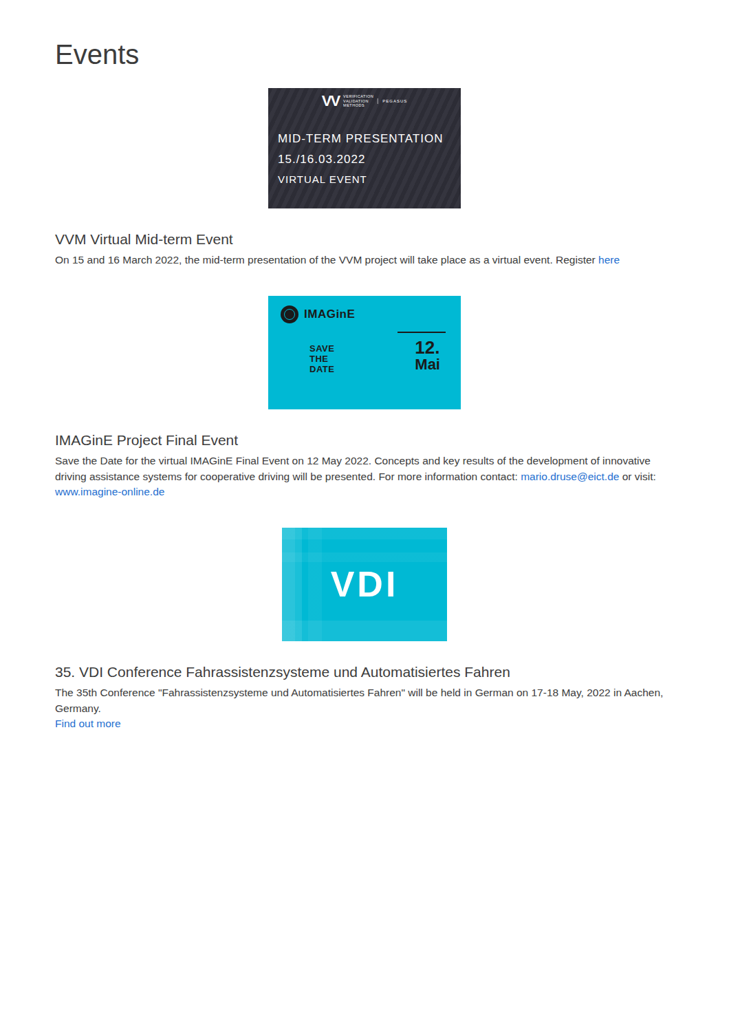Events
VV Verification
Validation
Methods Pegasus
Mid-term presentation
15./16.03.2022
Virtual event
VVM Virtual Mid-term Event
On 15 and 16 March 2022, the mid-term presentation of the VVM project will take place as a virtual event. Register here
IMAGinE
Save
the
Date
12. Mai
IMAGinE Project Final Event
Save the Date for the virtual IMAGinE Final Event on 12 May 2022. Concepts and key results of the development of innovative driving assistance systems for cooperative driving will be presented. For more information contact: mario.druse@eict.de or visit: www.imagine-online.de
VDI
35. VDI Conference Fahrassistenzsysteme und Automatisiertes Fahren
The 35th Conference "Fahrassistenzsysteme und Automatisiertes Fahren" will be held in German on 17-18 May, 2022 in Aachen, Germany.
Find out more